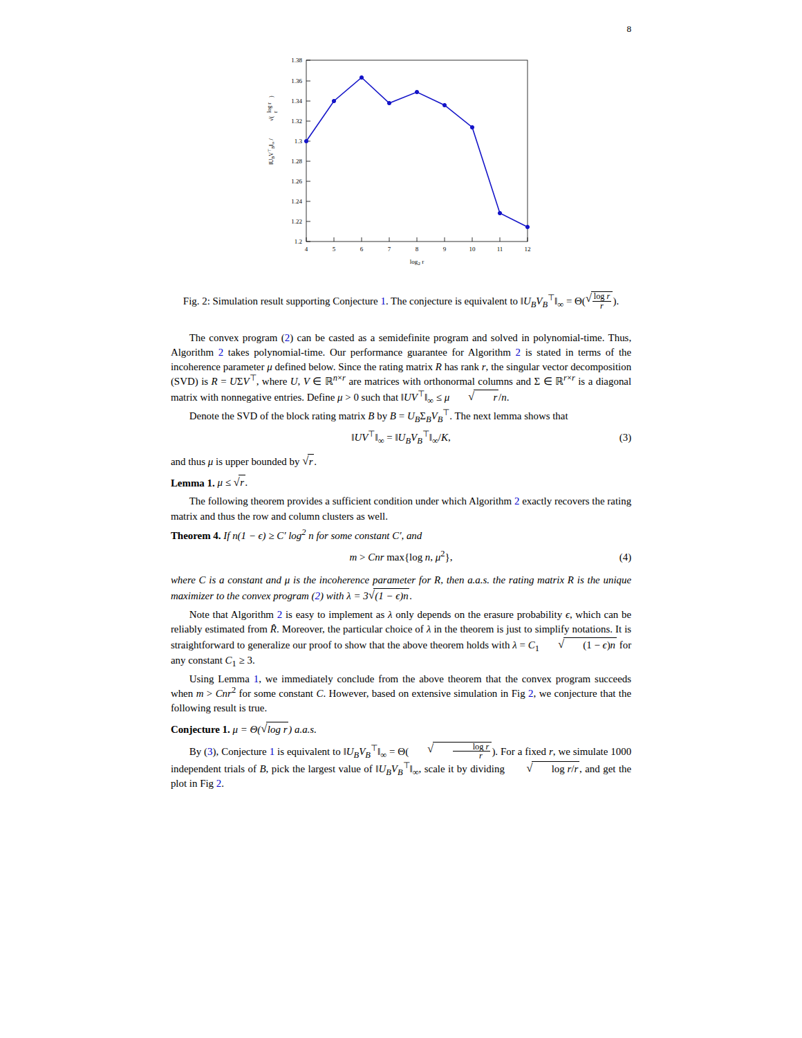8
1.2 1.22 1.24 1.26 1.28 1.3 1.32 1.34 1.36 1.38 4 5 6 7 8 9 10 11 12 log2 r ‖UBV⊤B‖∞ / √( log r r )
Fig. 2: Simulation result supporting Conjecture 1. The conjecture is equivalent to ‖UBVB⊤‖∞ = Θ(log r r).
The convex program (2) can be casted as a semidefinite program and solved in polynomial-time. Thus, Algorithm 2 takes polynomial-time. Our performance guarantee for Algorithm 2 is stated in terms of the incoherence parameter μ defined below. Since the rating matrix R has rank r, the singular vector decomposition (SVD) is R = UΣV⊤, where U, V ∈ ℝn×r are matrices with orthonormal columns and Σ ∈ ℝr×r is a diagonal matrix with nonnegative entries. Define μ > 0 such that ‖UV⊤‖∞ ≤ μr/n.
Denote the SVD of the block rating matrix B by B = UBΣBVB⊤. The next lemma shows that
‖UV⊤‖∞ = ‖UBVB⊤‖∞/K, (3)
and thus μ is upper bounded by r.
Lemma 1. μ ≤ r.
The following theorem provides a sufficient condition under which Algorithm 2 exactly recovers the rating matrix and thus the row and column clusters as well.
Theorem 4. If n(1 − ϵ) ≥ C′ log2 n for some constant C′, and
m > Cnr max{log n, μ2}, (4)
where C is a constant and μ is the incoherence parameter for R, then a.a.s. the rating matrix R is the unique maximizer to the convex program (2) with λ = 3(1 − ϵ)n.
Note that Algorithm 2 is easy to implement as λ only depends on the erasure probability ϵ, which can be reliably estimated from R̂. Moreover, the particular choice of λ in the theorem is just to simplify notations. It is straightforward to generalize our proof to show that the above theorem holds with λ = C1(1 − ϵ)n for any constant C1 ≥ 3.
Using Lemma 1, we immediately conclude from the above theorem that the convex program succeeds when m > Cnr2 for some constant C. However, based on extensive simulation in Fig 2, we conjecture that the following result is true.
Conjecture 1. μ = Θ(log r) a.a.s.
By (3), Conjecture 1 is equivalent to ‖UBVB⊤‖∞ = Θ(log r r). For a fixed r, we simulate 1000 independent trials of B, pick the largest value of ‖UBVB⊤‖∞, scale it by dividing log r/r, and get the plot in Fig 2.